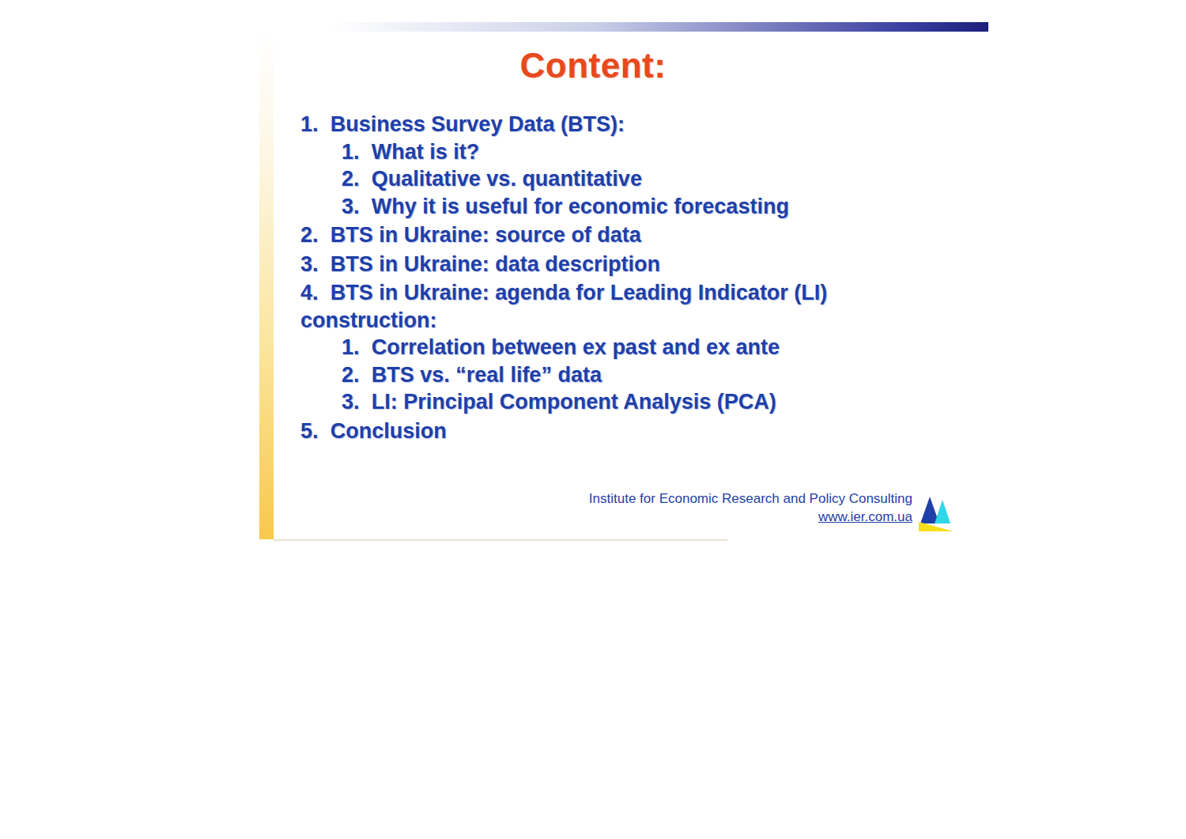Content:
1. Business Survey Data (BTS):
1. What is it?
2. Qualitative vs. quantitative
3. Why it is useful for economic forecasting
2. BTS in Ukraine: source of data
3. BTS in Ukraine: data description
4. BTS in Ukraine: agenda for Leading Indicator (LI) construction:
1. Correlation between ex past and ex ante
2. BTS vs. “real life” data
3. LI: Principal Component Analysis (PCA)
5. Conclusion
Institute for Economic Research and Policy Consulting
www.ier.com.ua